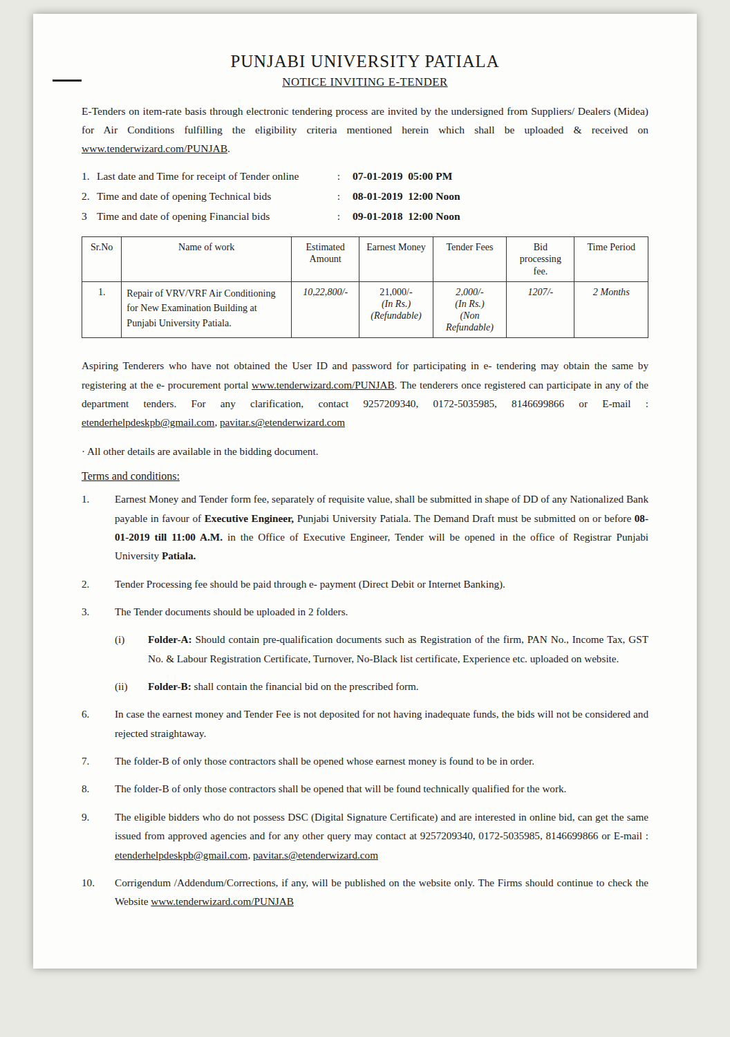PUNJABI UNIVERSITY PATIALA
NOTICE INVITING E-TENDER
E-Tenders on item-rate basis through electronic tendering process are invited by the undersigned from Suppliers/ Dealers (Midea) for Air Conditions fulfilling the eligibility criteria mentioned herein which shall be uploaded & received on www.tenderwizard.com/PUNJAB.
1. Last date and Time for receipt of Tender online: 07-01-2019 05:00 PM
2. Time and date of opening Technical bids: 08-01-2019 12:00 Noon
3 Time and date of opening Financial bids: 09-01-2018 12:00 Noon
| Sr.No | Name of work | Estimated Amount | Earnest Money | Tender Fees | Bid processing fee. | Time Period |
| --- | --- | --- | --- | --- | --- | --- |
| 1. | Repair of VRV/VRF Air Conditioning for New Examination Building at Punjabi University Patiala. | 10,22,800/- | 21,000/- (In Rs.) (Refundable) | 2,000/- (In Rs.) (Non Refundable) | 1207/- | 2 Months |
Aspiring Tenderers who have not obtained the User ID and password for participating in e- tendering may obtain the same by registering at the e- procurement portal www.tenderwizard.com/PUNJAB. The tenderers once registered can participate in any of the department tenders. For any clarification, contact 9257209340, 0172-5035985, 8146699866 or E-mail : etenderhelpdeskpb@gmail.com, pavitar.s@etenderwizard.com
· All other details are available in the bidding document.
Terms and conditions:
Earnest Money and Tender form fee, separately of requisite value, shall be submitted in shape of DD of any Nationalized Bank payable in favour of Executive Engineer, Punjabi University Patiala. The Demand Draft must be submitted on or before 08-01-2019 till 11:00 A.M. in the Office of Executive Engineer, Tender will be opened in the office of Registrar Punjabi University Patiala.
Tender Processing fee should be paid through e- payment (Direct Debit or Internet Banking).
The Tender documents should be uploaded in 2 folders.
(i) Folder-A: Should contain pre-qualification documents such as Registration of the firm, PAN No., Income Tax, GST No. & Labour Registration Certificate, Turnover, No-Black list certificate, Experience etc. uploaded on website.
(ii) Folder-B: shall contain the financial bid on the prescribed form.
In case the earnest money and Tender Fee is not deposited for not having inadequate funds, the bids will not be considered and rejected straightaway.
The folder-B of only those contractors shall be opened whose earnest money is found to be in order.
The folder-B of only those contractors shall be opened that will be found technically qualified for the work.
The eligible bidders who do not possess DSC (Digital Signature Certificate) and are interested in online bid, can get the same issued from approved agencies and for any other query may contact at 9257209340, 0172-5035985, 8146699866 or E-mail : etenderhelpdeskpb@gmail.com, pavitar.s@etenderwizard.com
Corrigendum /Addendum/Corrections, if any, will be published on the website only. The Firms should continue to check the Website www.tenderwizard.com/PUNJAB